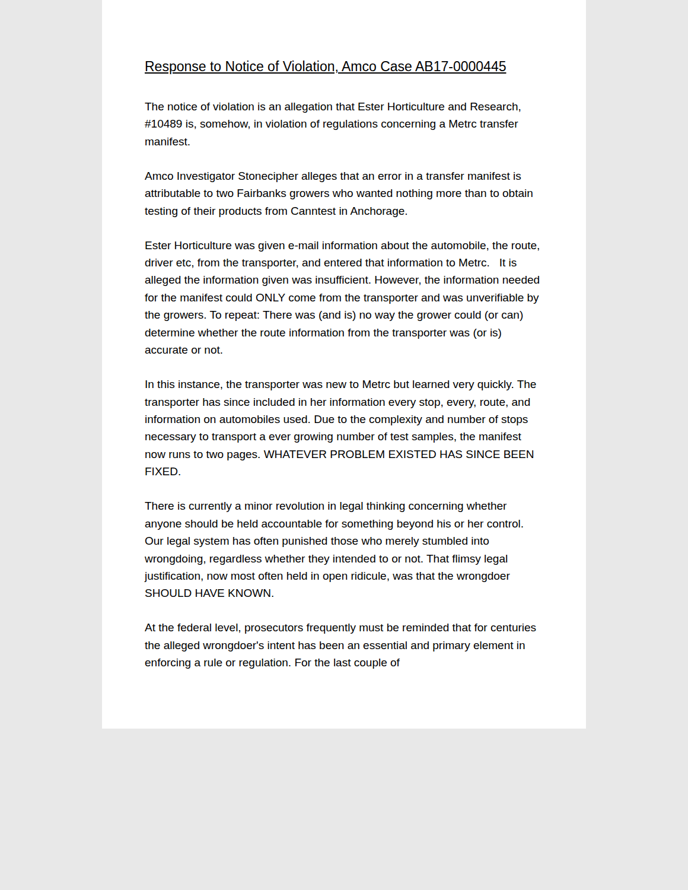Response to Notice of Violation, Amco Case AB17-0000445
The notice of violation is an allegation that Ester Horticulture and Research, #10489 is, somehow, in violation of regulations concerning a Metrc transfer manifest.
Amco Investigator Stonecipher alleges that an error in a transfer manifest is attributable to two Fairbanks growers who wanted nothing more than to obtain testing of their products from Canntest in Anchorage.
Ester Horticulture was given e-mail information about the automobile, the route, driver etc, from the transporter, and entered that information to Metrc. It is alleged the information given was insufficient. However, the information needed for the manifest could ONLY come from the transporter and was unverifiable by the growers. To repeat: There was (and is) no way the grower could (or can) determine whether the route information from the transporter was (or is) accurate or not.
In this instance, the transporter was new to Metrc but learned very quickly. The transporter has since included in her information every stop, every, route, and information on automobiles used. Due to the complexity and number of stops necessary to transport a ever growing number of test samples, the manifest now runs to two pages. WHATEVER PROBLEM EXISTED HAS SINCE BEEN FIXED.
There is currently a minor revolution in legal thinking concerning whether anyone should be held accountable for something beyond his or her control. Our legal system has often punished those who merely stumbled into wrongdoing, regardless whether they intended to or not. That flimsy legal justification, now most often held in open ridicule, was that the wrongdoer SHOULD HAVE KNOWN.
At the federal level, prosecutors frequently must be reminded that for centuries the alleged wrongdoer's intent has been an essential and primary element in enforcing a rule or regulation. For the last couple of